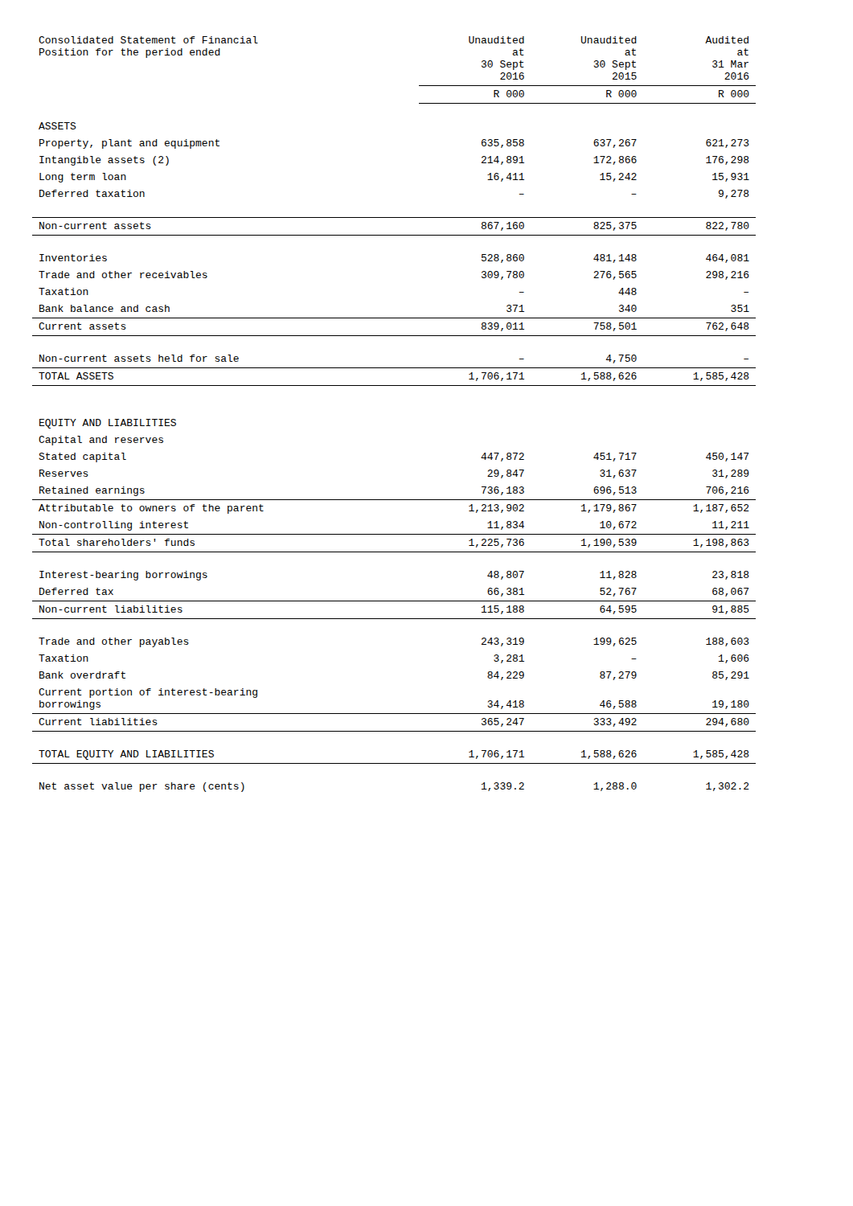| Consolidated Statement of Financial Position for the period ended | Unaudited at 30 Sept 2016 | Unaudited at 30 Sept 2015 | Audited at 31 Mar 2016 |
| --- | --- | --- | --- |
| R 000 | R 000 | R 000 |
| ASSETS | | | |
| Property, plant and equipment | 635,858 | 637,267 | 621,273 |
| Intangible assets (2) | 214,891 | 172,866 | 176,298 |
| Long term loan | 16,411 | 15,242 | 15,931 |
| Deferred taxation | – | – | 9,278 |
| Non-current assets | 867,160 | 825,375 | 822,780 |
| Inventories | 528,860 | 481,148 | 464,081 |
| Trade and other receivables | 309,780 | 276,565 | 298,216 |
| Taxation | – | 448 | – |
| Bank balance and cash | 371 | 340 | 351 |
| Current assets | 839,011 | 758,501 | 762,648 |
| Non-current assets held for sale | – | 4,750 | – |
| TOTAL ASSETS | 1,706,171 | 1,588,626 | 1,585,428 |
| EQUITY AND LIABILITIES | | | |
| Capital and reserves | | | |
| Stated capital | 447,872 | 451,717 | 450,147 |
| Reserves | 29,847 | 31,637 | 31,289 |
| Retained earnings | 736,183 | 696,513 | 706,216 |
| Attributable to owners of the parent | 1,213,902 | 1,179,867 | 1,187,652 |
| Non-controlling interest | 11,834 | 10,672 | 11,211 |
| Total shareholders' funds | 1,225,736 | 1,190,539 | 1,198,863 |
| Interest-bearing borrowings | 48,807 | 11,828 | 23,818 |
| Deferred tax | 66,381 | 52,767 | 68,067 |
| Non-current liabilities | 115,188 | 64,595 | 91,885 |
| Trade and other payables | 243,319 | 199,625 | 188,603 |
| Taxation | 3,281 | – | 1,606 |
| Bank overdraft | 84,229 | 87,279 | 85,291 |
| Current portion of interest-bearing borrowings | 34,418 | 46,588 | 19,180 |
| Current liabilities | 365,247 | 333,492 | 294,680 |
| TOTAL EQUITY AND LIABILITIES | 1,706,171 | 1,588,626 | 1,585,428 |
| Net asset value per share (cents) | 1,339.2 | 1,288.0 | 1,302.2 |